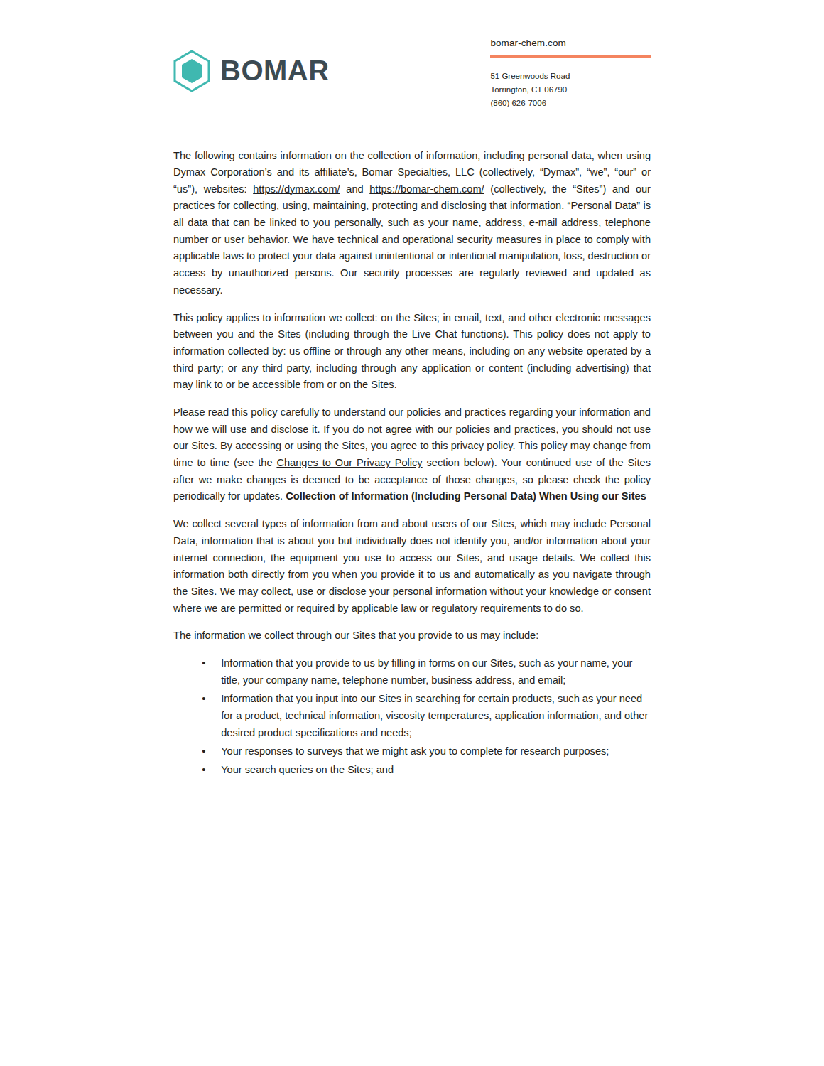BOMAR
bomar-chem.com
51 Greenwoods Road
Torrington, CT 06790
(860) 626-7006
The following contains information on the collection of information, including personal data, when using Dymax Corporation’s and its affiliate’s, Bomar Specialties, LLC (collectively, “Dymax”, “we”, “our” or “us”), websites: https://dymax.com/ and https://bomar-chem.com/ (collectively, the “Sites”) and our practices for collecting, using, maintaining, protecting and disclosing that information. “Personal Data” is all data that can be linked to you personally, such as your name, address, e-mail address, telephone number or user behavior. We have technical and operational security measures in place to comply with applicable laws to protect your data against unintentional or intentional manipulation, loss, destruction or access by unauthorized persons. Our security processes are regularly reviewed and updated as necessary.
This policy applies to information we collect: on the Sites; in email, text, and other electronic messages between you and the Sites (including through the Live Chat functions). This policy does not apply to information collected by: us offline or through any other means, including on any website operated by a third party; or any third party, including through any application or content (including advertising) that may link to or be accessible from or on the Sites.
Please read this policy carefully to understand our policies and practices regarding your information and how we will use and disclose it. If you do not agree with our policies and practices, you should not use our Sites. By accessing or using the Sites, you agree to this privacy policy. This policy may change from time to time (see the Changes to Our Privacy Policy section below). Your continued use of the Sites after we make changes is deemed to be acceptance of those changes, so please check the policy periodically for updates. Collection of Information (Including Personal Data) When Using our Sites
We collect several types of information from and about users of our Sites, which may include Personal Data, information that is about you but individually does not identify you, and/or information about your internet connection, the equipment you use to access our Sites, and usage details. We collect this information both directly from you when you provide it to us and automatically as you navigate through the Sites. We may collect, use or disclose your personal information without your knowledge or consent where we are permitted or required by applicable law or regulatory requirements to do so.
The information we collect through our Sites that you provide to us may include:
Information that you provide to us by filling in forms on our Sites, such as your name, your title, your company name, telephone number, business address, and email;
Information that you input into our Sites in searching for certain products, such as your need for a product, technical information, viscosity temperatures, application information, and other desired product specifications and needs;
Your responses to surveys that we might ask you to complete for research purposes;
Your search queries on the Sites; and